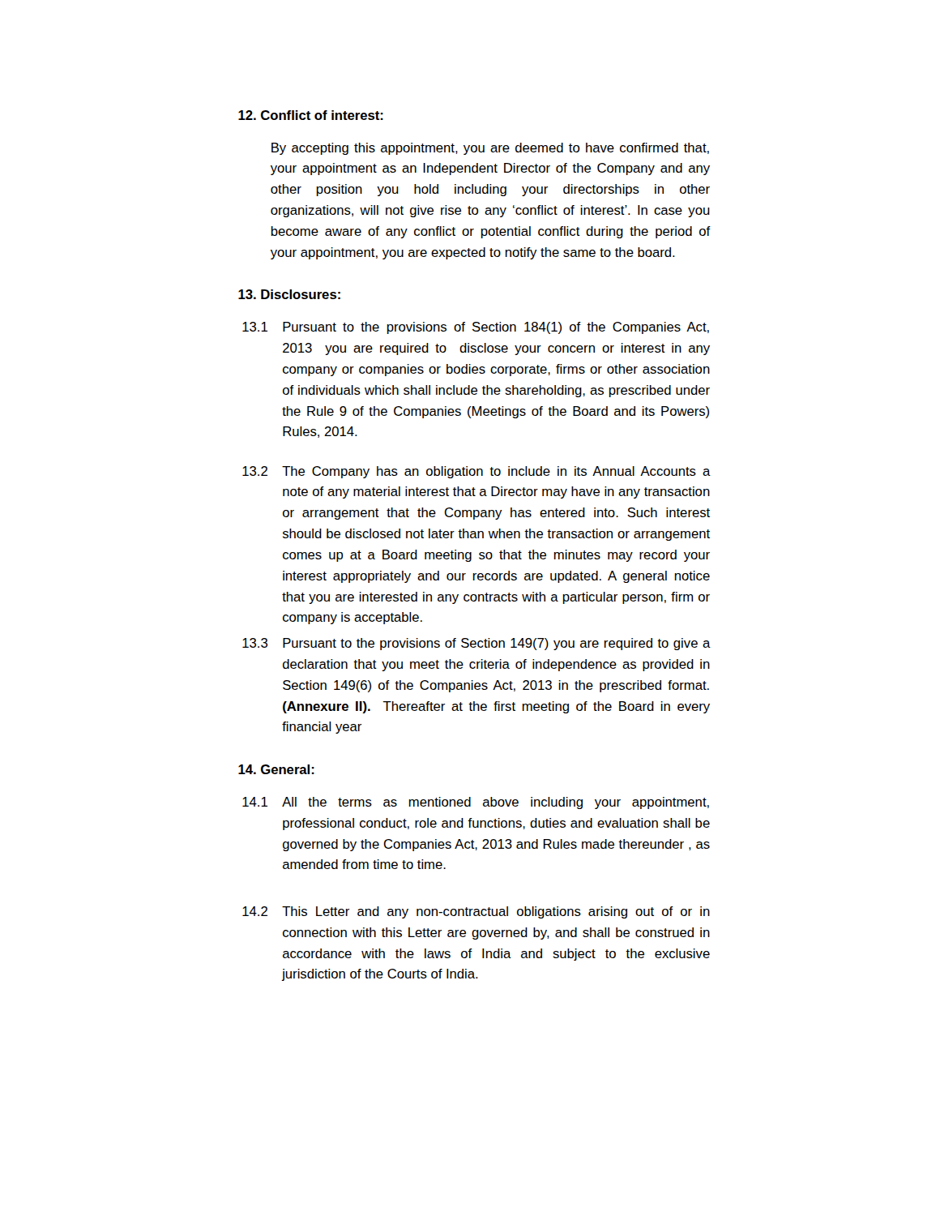12. Conflict of interest:
By accepting this appointment, you are deemed to have confirmed that, your appointment as an Independent Director of the Company and any other position you hold including your directorships in other organizations, will not give rise to any ‘conflict of interest’. In case you become aware of any conflict or potential conflict during the period of your appointment, you are expected to notify the same to the board.
13. Disclosures:
13.1
Pursuant to the provisions of Section 184(1) of the Companies Act, 2013 you are required to disclose your concern or interest in any company or companies or bodies corporate, firms or other association of individuals which shall include the shareholding, as prescribed under the Rule 9 of the Companies (Meetings of the Board and its Powers) Rules, 2014.
13.2
The Company has an obligation to include in its Annual Accounts a note of any material interest that a Director may have in any transaction or arrangement that the Company has entered into. Such interest should be disclosed not later than when the transaction or arrangement comes up at a Board meeting so that the minutes may record your interest appropriately and our records are updated. A general notice that you are interested in any contracts with a particular person, firm or company is acceptable.
13.3
Pursuant to the provisions of Section 149(7) you are required to give a declaration that you meet the criteria of independence as provided in Section 149(6) of the Companies Act, 2013 in the prescribed format. (Annexure II). Thereafter at the first meeting of the Board in every financial year
14. General:
14.1
All the terms as mentioned above including your appointment, professional conduct, role and functions, duties and evaluation shall be governed by the Companies Act, 2013 and Rules made thereunder , as amended from time to time.
14.2
This Letter and any non-contractual obligations arising out of or in connection with this Letter are governed by, and shall be construed in accordance with the laws of India and subject to the exclusive jurisdiction of the Courts of India.